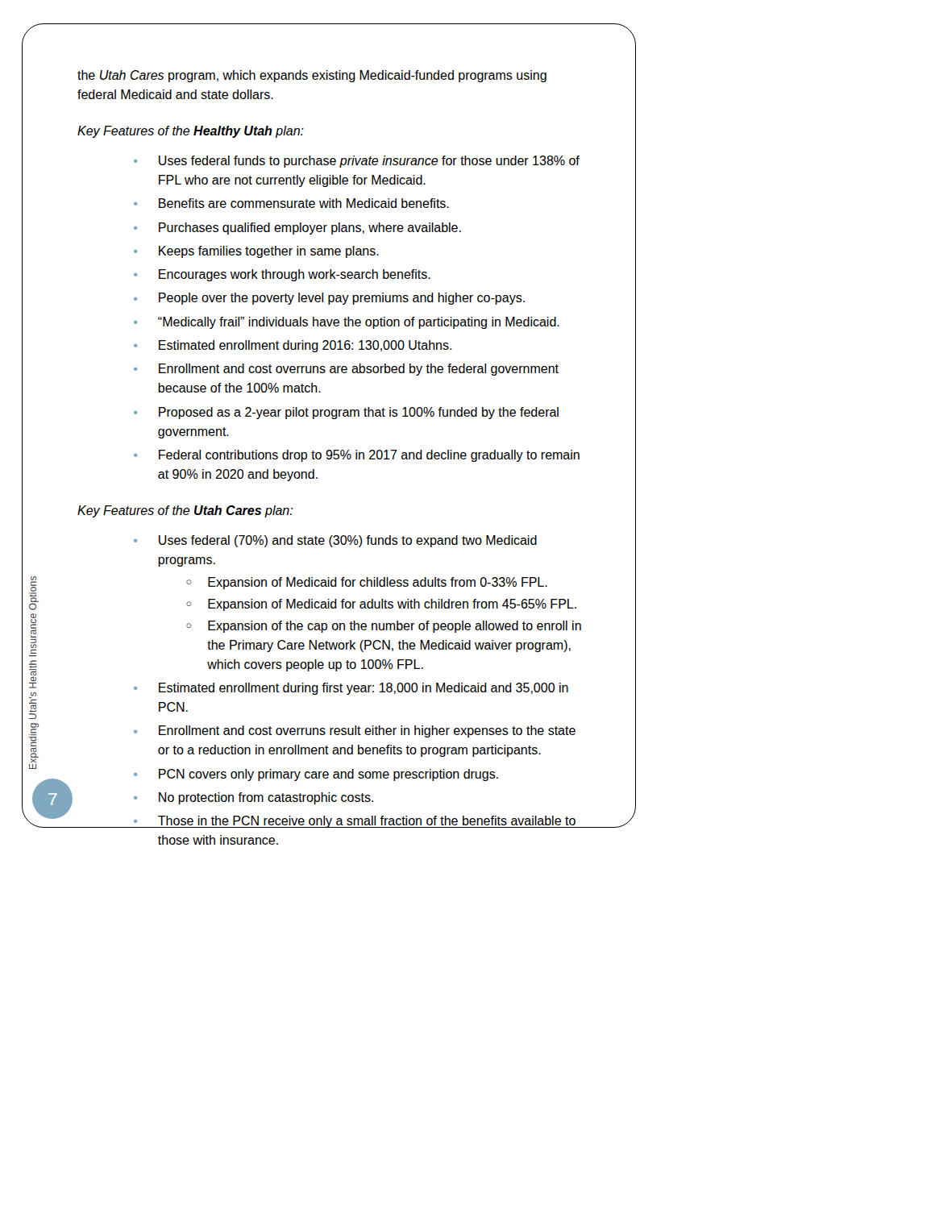Expanding Utah's Health Insurance Options
7
the Utah Cares program, which expands existing Medicaid-funded programs using federal Medicaid and state dollars.
Key Features of the Healthy Utah plan:
Uses federal funds to purchase private insurance for those under 138% of FPL who are not currently eligible for Medicaid.
Benefits are commensurate with Medicaid benefits.
Purchases qualified employer plans, where available.
Keeps families together in same plans.
Encourages work through work-search benefits.
People over the poverty level pay premiums and higher co-pays.
“Medically frail” individuals have the option of participating in Medicaid.
Estimated enrollment during 2016: 130,000 Utahns.
Enrollment and cost overruns are absorbed by the federal government because of the 100% match.
Proposed as a 2-year pilot program that is 100% funded by the federal government.
Federal contributions drop to 95% in 2017 and decline gradually to remain at 90% in 2020 and beyond.
Key Features of the Utah Cares plan:
Uses federal (70%) and state (30%) funds to expand two Medicaid programs.
Expansion of Medicaid for childless adults from 0-33% FPL.
Expansion of Medicaid for adults with children from 45-65% FPL.
Expansion of the cap on the number of people allowed to enroll in the Primary Care Network (PCN, the Medicaid waiver program), which covers people up to 100% FPL.
Estimated enrollment during first year: 18,000 in Medicaid and 35,000 in PCN.
Enrollment and cost overruns result either in higher expenses to the state or to a reduction in enrollment and benefits to program participants.
PCN covers only primary care and some prescription drugs.
No protection from catastrophic costs.
Those in the PCN receive only a small fraction of the benefits available to those with insurance.
Individuals who are in the 100-138% FPL continue to receive federal subsidies to use on healthcare.gov (this occurs whether or not Utah Cares is passed).
Healthy Utah provides full private insurance for low-income adults to purchase health care in the same way that other individuals use their health insurance. The insurance is purchased